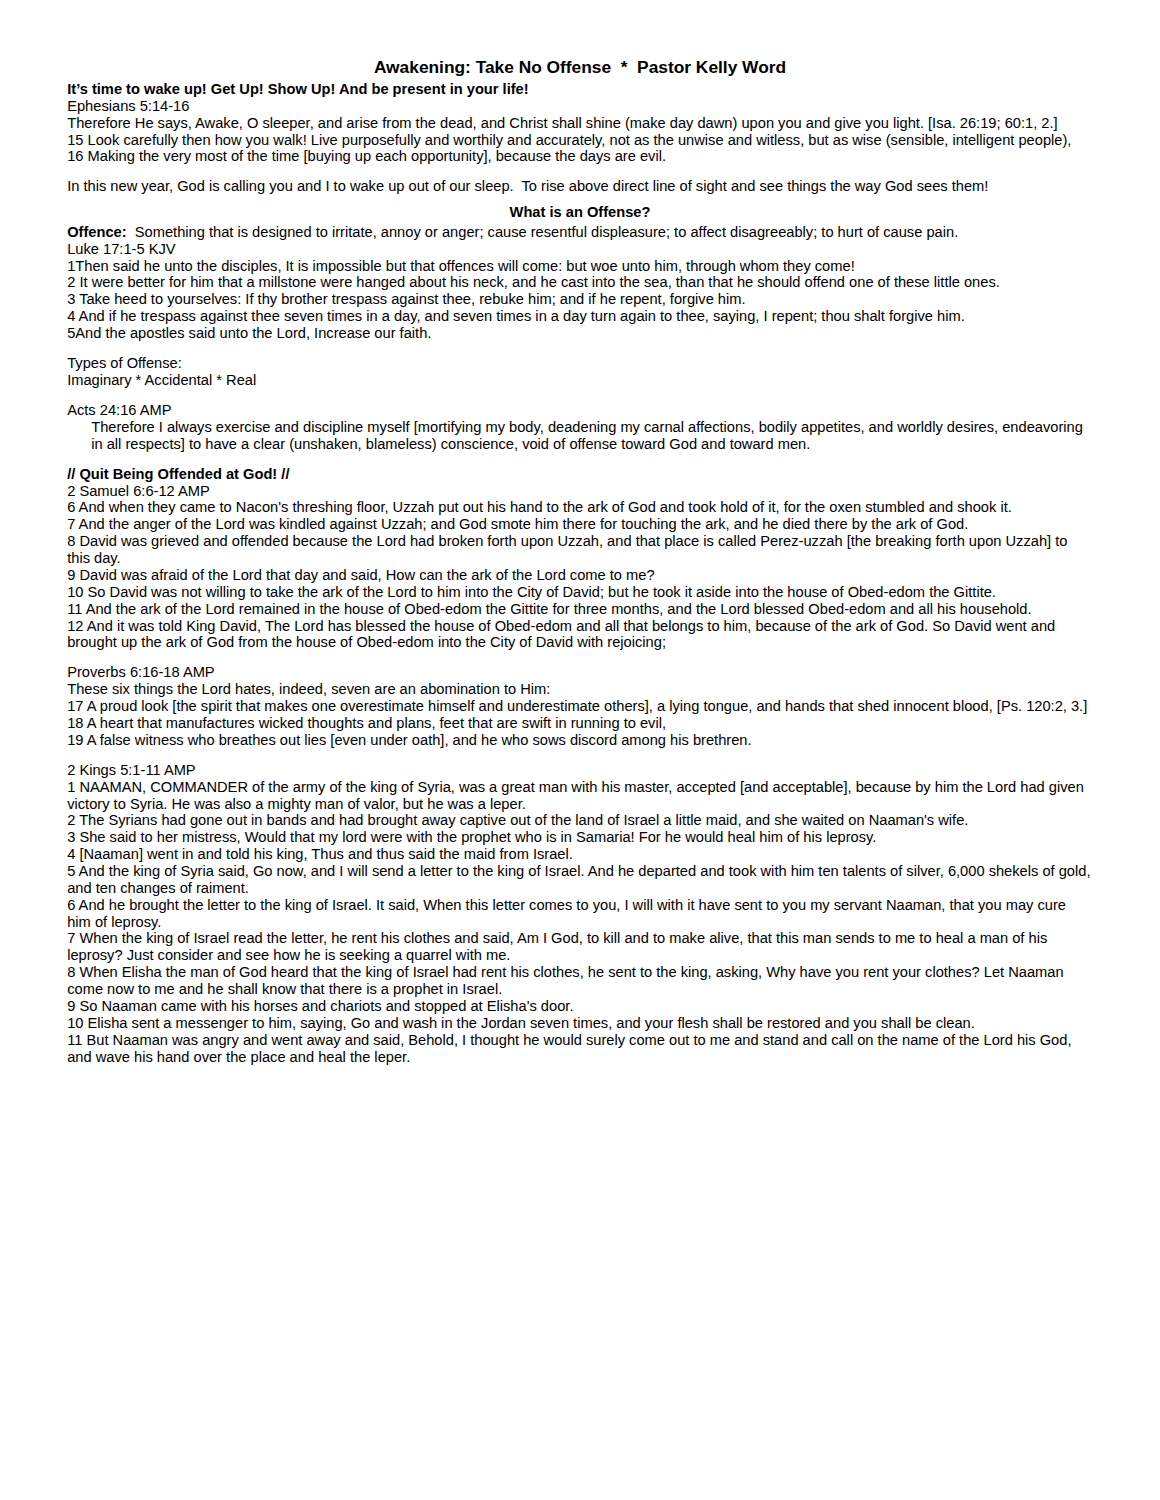Awakening: Take No Offense * Pastor Kelly Word
It’s time to wake up! Get Up! Show Up! And be present in your life!
Ephesians 5:14-16
Therefore He says, Awake, O sleeper, and arise from the dead, and Christ shall shine (make day dawn) upon you and give you light. [Isa. 26:19; 60:1, 2.]
15 Look carefully then how you walk! Live purposefully and worthily and accurately, not as the unwise and witless, but as wise (sensible, intelligent people),
16 Making the very most of the time [buying up each opportunity], because the days are evil.
In this new year, God is calling you and I to wake up out of our sleep. To rise above direct line of sight and see things the way God sees them!
What is an Offense?
Offence: Something that is designed to irritate, annoy or anger; cause resentful displeasure; to affect disagreeably; to hurt of cause pain.
Luke 17:1-5 KJV
1Then said he unto the disciples, It is impossible but that offences will come: but woe unto him, through whom they come!
2 It were better for him that a millstone were hanged about his neck, and he cast into the sea, than that he should offend one of these little ones.
3 Take heed to yourselves: If thy brother trespass against thee, rebuke him; and if he repent, forgive him.
4 And if he trespass against thee seven times in a day, and seven times in a day turn again to thee, saying, I repent; thou shalt forgive him.
5And the apostles said unto the Lord, Increase our faith.
Types of Offense:
Imaginary * Accidental * Real
Acts 24:16 AMP
Therefore I always exercise and discipline myself [mortifying my body, deadening my carnal affections, bodily appetites, and worldly desires, endeavoring in all respects] to have a clear (unshaken, blameless) conscience, void of offense toward God and toward men.
// Quit Being Offended at God! //
2 Samuel 6:6-12 AMP
6 And when they came to Nacon's threshing floor, Uzzah put out his hand to the ark of God and took hold of it, for the oxen stumbled and shook it.
7 And the anger of the Lord was kindled against Uzzah; and God smote him there for touching the ark, and he died there by the ark of God.
8 David was grieved and offended because the Lord had broken forth upon Uzzah, and that place is called Perez-uzzah [the breaking forth upon Uzzah] to this day.
9 David was afraid of the Lord that day and said, How can the ark of the Lord come to me?
10 So David was not willing to take the ark of the Lord to him into the City of David; but he took it aside into the house of Obed-edom the Gittite.
11 And the ark of the Lord remained in the house of Obed-edom the Gittite for three months, and the Lord blessed Obed-edom and all his household.
12 And it was told King David, The Lord has blessed the house of Obed-edom and all that belongs to him, because of the ark of God. So David went and brought up the ark of God from the house of Obed-edom into the City of David with rejoicing;
Proverbs 6:16-18 AMP
These six things the Lord hates, indeed, seven are an abomination to Him:
17 A proud look [the spirit that makes one overestimate himself and underestimate others], a lying tongue, and hands that shed innocent blood, [Ps. 120:2, 3.]
18 A heart that manufactures wicked thoughts and plans, feet that are swift in running to evil,
19 A false witness who breathes out lies [even under oath], and he who sows discord among his brethren.
2 Kings 5:1-11 AMP
1 NAAMAN, COMMANDER of the army of the king of Syria, was a great man with his master, accepted [and acceptable], because by him the Lord had given victory to Syria. He was also a mighty man of valor, but he was a leper.
2 The Syrians had gone out in bands and had brought away captive out of the land of Israel a little maid, and she waited on Naaman's wife.
3 She said to her mistress, Would that my lord were with the prophet who is in Samaria! For he would heal him of his leprosy.
4 [Naaman] went in and told his king, Thus and thus said the maid from Israel.
5 And the king of Syria said, Go now, and I will send a letter to the king of Israel. And he departed and took with him ten talents of silver, 6,000 shekels of gold, and ten changes of raiment.
6 And he brought the letter to the king of Israel. It said, When this letter comes to you, I will with it have sent to you my servant Naaman, that you may cure him of leprosy.
7 When the king of Israel read the letter, he rent his clothes and said, Am I God, to kill and to make alive, that this man sends to me to heal a man of his leprosy? Just consider and see how he is seeking a quarrel with me.
8 When Elisha the man of God heard that the king of Israel had rent his clothes, he sent to the king, asking, Why have you rent your clothes? Let Naaman come now to me and he shall know that there is a prophet in Israel.
9 So Naaman came with his horses and chariots and stopped at Elisha's door.
10 Elisha sent a messenger to him, saying, Go and wash in the Jordan seven times, and your flesh shall be restored and you shall be clean.
11 But Naaman was angry and went away and said, Behold, I thought he would surely come out to me and stand and call on the name of the Lord his God, and wave his hand over the place and heal the leper.